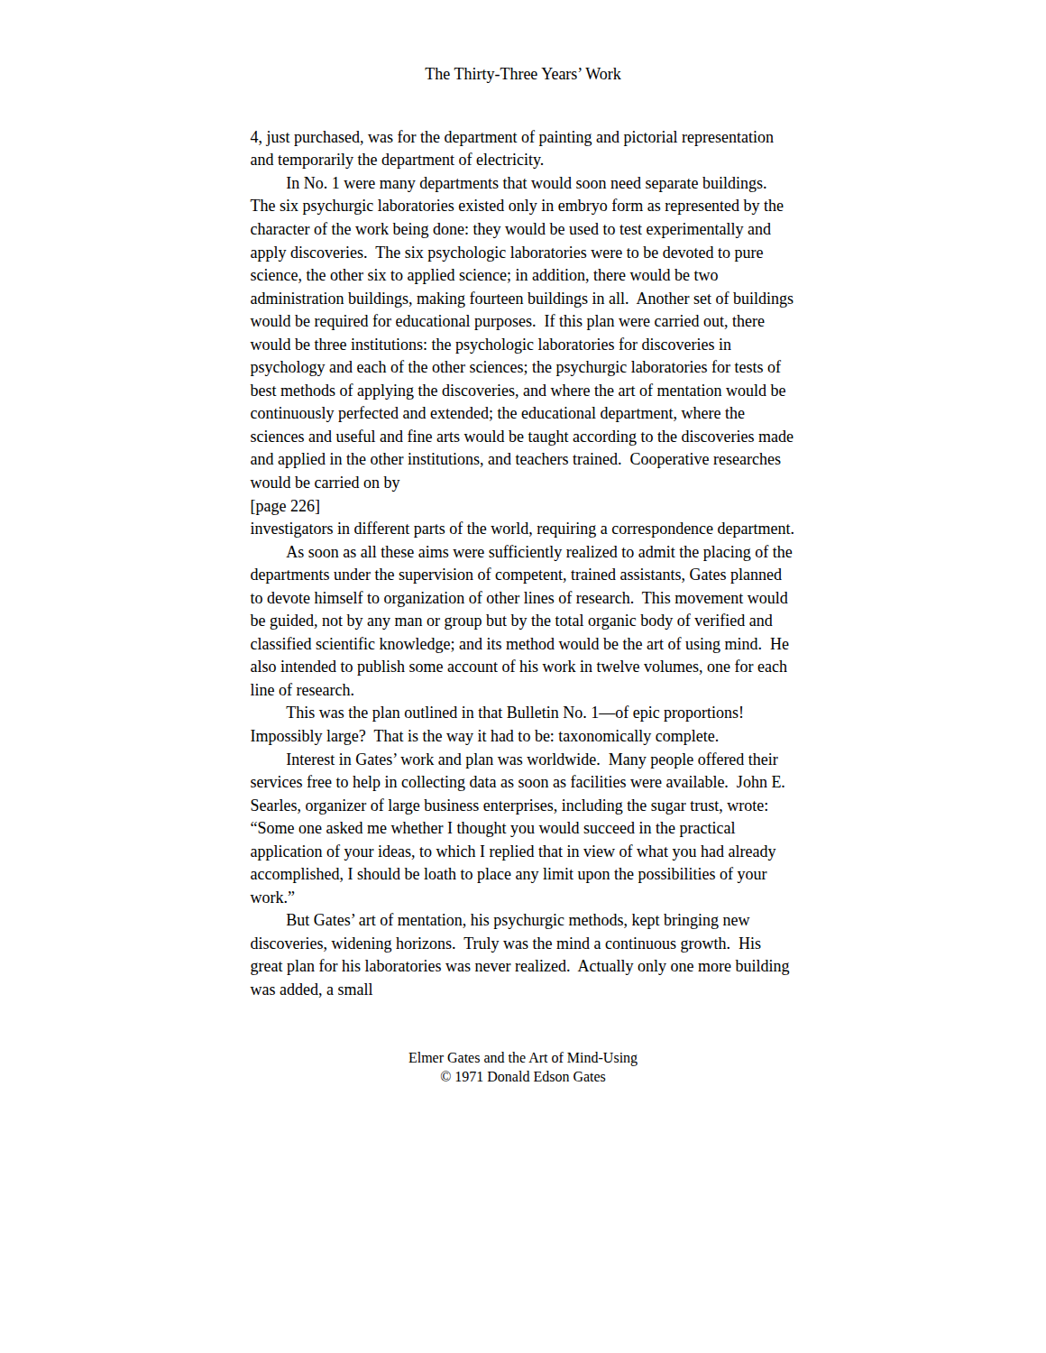The Thirty-Three Years’ Work
4, just purchased, was for the department of painting and pictorial representation and temporarily the department of electricity.
In No. 1 were many departments that would soon need separate buildings. The six psychurgic laboratories existed only in embryo form as represented by the character of the work being done: they would be used to test experimentally and apply discoveries. The six psychologic laboratories were to be devoted to pure science, the other six to applied science; in addition, there would be two administration buildings, making fourteen buildings in all. Another set of buildings would be required for educational purposes. If this plan were carried out, there would be three institutions: the psychologic laboratories for discoveries in psychology and each of the other sciences; the psychurgic laboratories for tests of best methods of applying the discoveries, and where the art of mentation would be continuously perfected and extended; the educational department, where the sciences and useful and fine arts would be taught according to the discoveries made and applied in the other institutions, and teachers trained. Cooperative researches would be carried on by
[page 226]
investigators in different parts of the world, requiring a correspondence department.
As soon as all these aims were sufficiently realized to admit the placing of the departments under the supervision of competent, trained assistants, Gates planned to devote himself to organization of other lines of research. This movement would be guided, not by any man or group but by the total organic body of verified and classified scientific knowledge; and its method would be the art of using mind. He also intended to publish some account of his work in twelve volumes, one for each line of research.
This was the plan outlined in that Bulletin No. 1—of epic proportions! Impossibly large? That is the way it had to be: taxonomically complete.
Interest in Gates’ work and plan was worldwide. Many people offered their services free to help in collecting data as soon as facilities were available. John E. Searles, organizer of large business enterprises, including the sugar trust, wrote: “Some one asked me whether I thought you would succeed in the practical application of your ideas, to which I replied that in view of what you had already accomplished, I should be loath to place any limit upon the possibilities of your work.”
But Gates’ art of mentation, his psychurgic methods, kept bringing new discoveries, widening horizons. Truly was the mind a continuous growth. His great plan for his laboratories was never realized. Actually only one more building was added, a small
Elmer Gates and the Art of Mind-Using
© 1971 Donald Edson Gates